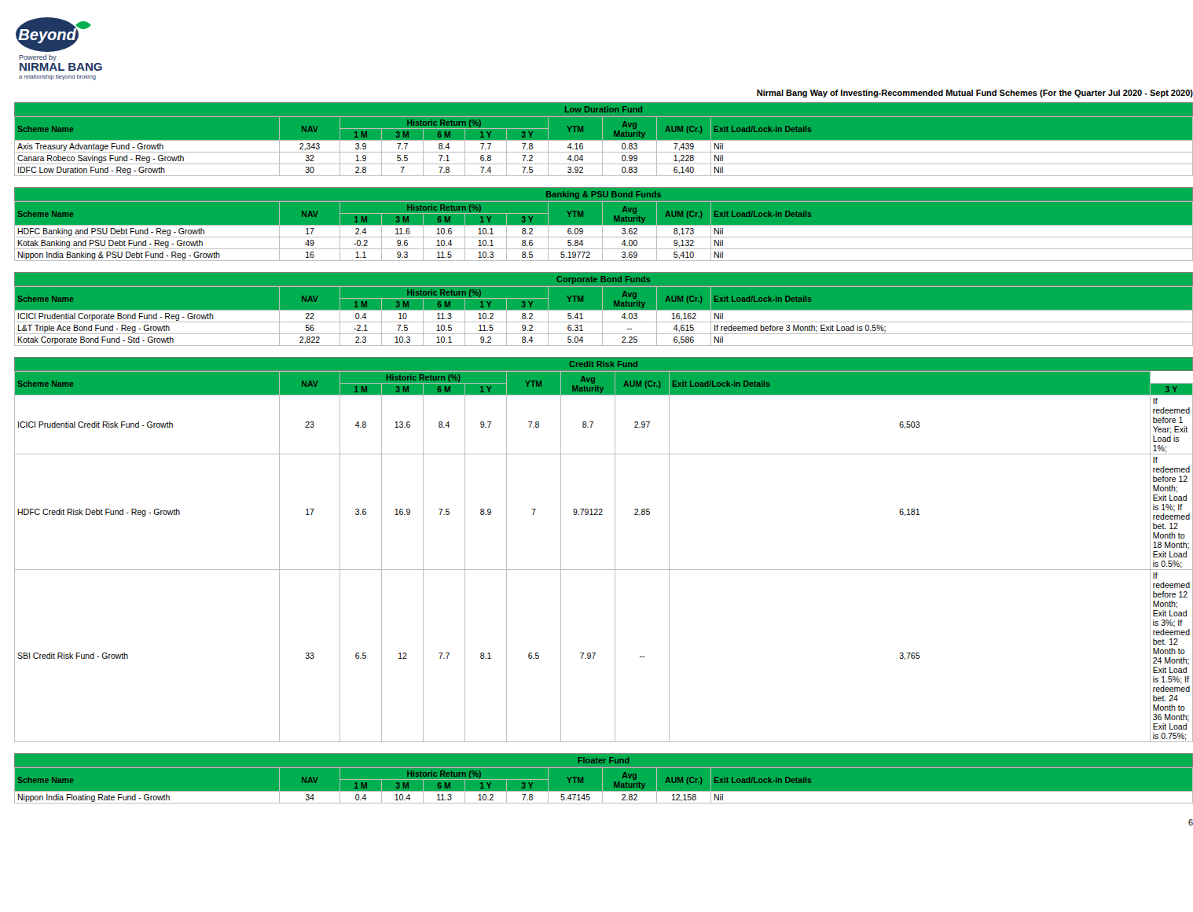Beyond Powered by NIRMAL BANG a relationship beyond broking
Nirmal Bang Way of Investing-Recommended Mutual Fund Schemes (For the Quarter Jul 2020 - Sept 2020)
Low Duration Fund
| Scheme Name | NAV | Historic Return (%) | YTM | Avg Maturity | AUM (Cr.) | Exit Load/Lock-in Details |
| --- | --- | --- | --- | --- | --- | --- |
| 1 M | 3 M | 6 M | 1 Y | 3 Y |
| Axis Treasury Advantage Fund - Growth | 2,343 | 3.9 | 7.7 | 8.4 | 7.7 | 7.8 | 4.16 | 0.83 | 7,439 | Nil |
| Canara Robeco Savings Fund - Reg - Growth | 32 | 1.9 | 5.5 | 7.1 | 6.8 | 7.2 | 4.04 | 0.99 | 1,228 | Nil |
| IDFC Low Duration Fund - Reg - Growth | 30 | 2.8 | 7 | 7.8 | 7.4 | 7.5 | 3.92 | 0.83 | 6,140 | Nil |
Banking & PSU Bond Funds
| Scheme Name | NAV | Historic Return (%) | YTM | Avg Maturity | AUM (Cr.) | Exit Load/Lock-in Details |
| --- | --- | --- | --- | --- | --- | --- |
| 1 M | 3 M | 6 M | 1 Y | 3 Y |
| HDFC Banking and PSU Debt Fund - Reg - Growth | 17 | 2.4 | 11.6 | 10.6 | 10.1 | 8.2 | 6.09 | 3.62 | 8,173 | Nil |
| Kotak Banking and PSU Debt Fund - Reg - Growth | 49 | -0.2 | 9.6 | 10.4 | 10.1 | 8.6 | 5.84 | 4.00 | 9,132 | Nil |
| Nippon India Banking & PSU Debt Fund - Reg - Growth | 16 | 1.1 | 9.3 | 11.5 | 10.3 | 8.5 | 5.19772 | 3.69 | 5,410 | Nil |
Corporate Bond Funds
| Scheme Name | NAV | Historic Return (%) | YTM | Avg Maturity | AUM (Cr.) | Exit Load/Lock-in Details |
| --- | --- | --- | --- | --- | --- | --- |
| 1 M | 3 M | 6 M | 1 Y | 3 Y |
| ICICI Prudential Corporate Bond Fund - Reg - Growth | 22 | 0.4 | 10 | 11.3 | 10.2 | 8.2 | 5.41 | 4.03 | 16,162 | Nil |
| L&T Triple Ace Bond Fund - Reg - Growth | 56 | -2.1 | 7.5 | 10.5 | 11.5 | 9.2 | 6.31 | -- | 4,615 | If redeemed before 3 Month; Exit Load is 0.5%; |
| Kotak Corporate Bond Fund - Std - Growth | 2,822 | 2.3 | 10.3 | 10.1 | 9.2 | 8.4 | 5.04 | 2.25 | 6,586 | Nil |
Credit Risk Fund
| Scheme Name | NAV | Historic Return (%) | YTM | Avg Maturity | AUM (Cr.) | Exit Load/Lock-in Details |
| --- | --- | --- | --- | --- | --- | --- |
| 1 M | 3 M | 6 M | 1 Y | 3 Y |
| ICICI Prudential Credit Risk Fund - Growth | 23 | 4.8 | 13.6 | 8.4 | 9.7 | 7.8 | 8.7 | 2.97 | 6,503 | If redeemed before 1 Year; Exit Load is 1%; |
| HDFC Credit Risk Debt Fund - Reg - Growth | 17 | 3.6 | 16.9 | 7.5 | 8.9 | 7 | 9.79122 | 2.85 | 6,181 | If redeemed before 12 Month; Exit Load is 1%; If redeemed bet. 12 Month to 18 Month; Exit Load is 0.5%; |
| SBI Credit Risk Fund - Growth | 33 | 6.5 | 12 | 7.7 | 8.1 | 6.5 | 7.97 | -- | 3,765 | If redeemed before 12 Month; Exit Load is 3%; If redeemed bet. 12 Month to 24 Month; Exit Load is 1.5%; If redeemed bet. 24 Month to 36 Month; Exit Load is 0.75%; |
Floater Fund
| Scheme Name | NAV | Historic Return (%) | YTM | Avg Maturity | AUM (Cr.) | Exit Load/Lock-in Details |
| --- | --- | --- | --- | --- | --- | --- |
| 1 M | 3 M | 6 M | 1 Y | 3 Y |
| Nippon India Floating Rate Fund - Growth | 34 | 0.4 | 10.4 | 11.3 | 10.2 | 7.8 | 5.47145 | 2.82 | 12,158 | Nil |
6